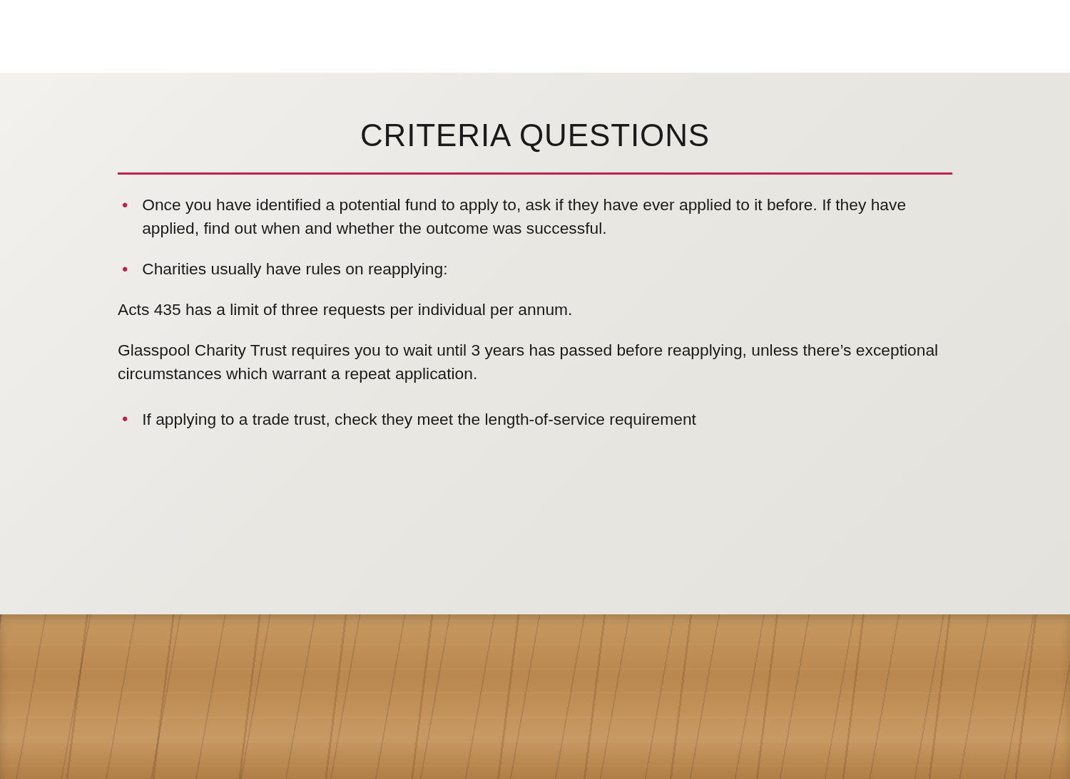CRITERIA QUESTIONS
Once you have identified a potential fund to apply to, ask if they have ever applied to it before. If they have applied, find out when and whether the outcome was successful.
Charities usually have rules on reapplying:
Acts 435 has a limit of three requests per individual per annum.
Glasspool Charity Trust requires you to wait until 3 years has passed before reapplying, unless there’s exceptional circumstances which warrant a repeat application.
If applying to a trade trust, check they meet the length-of-service requirement